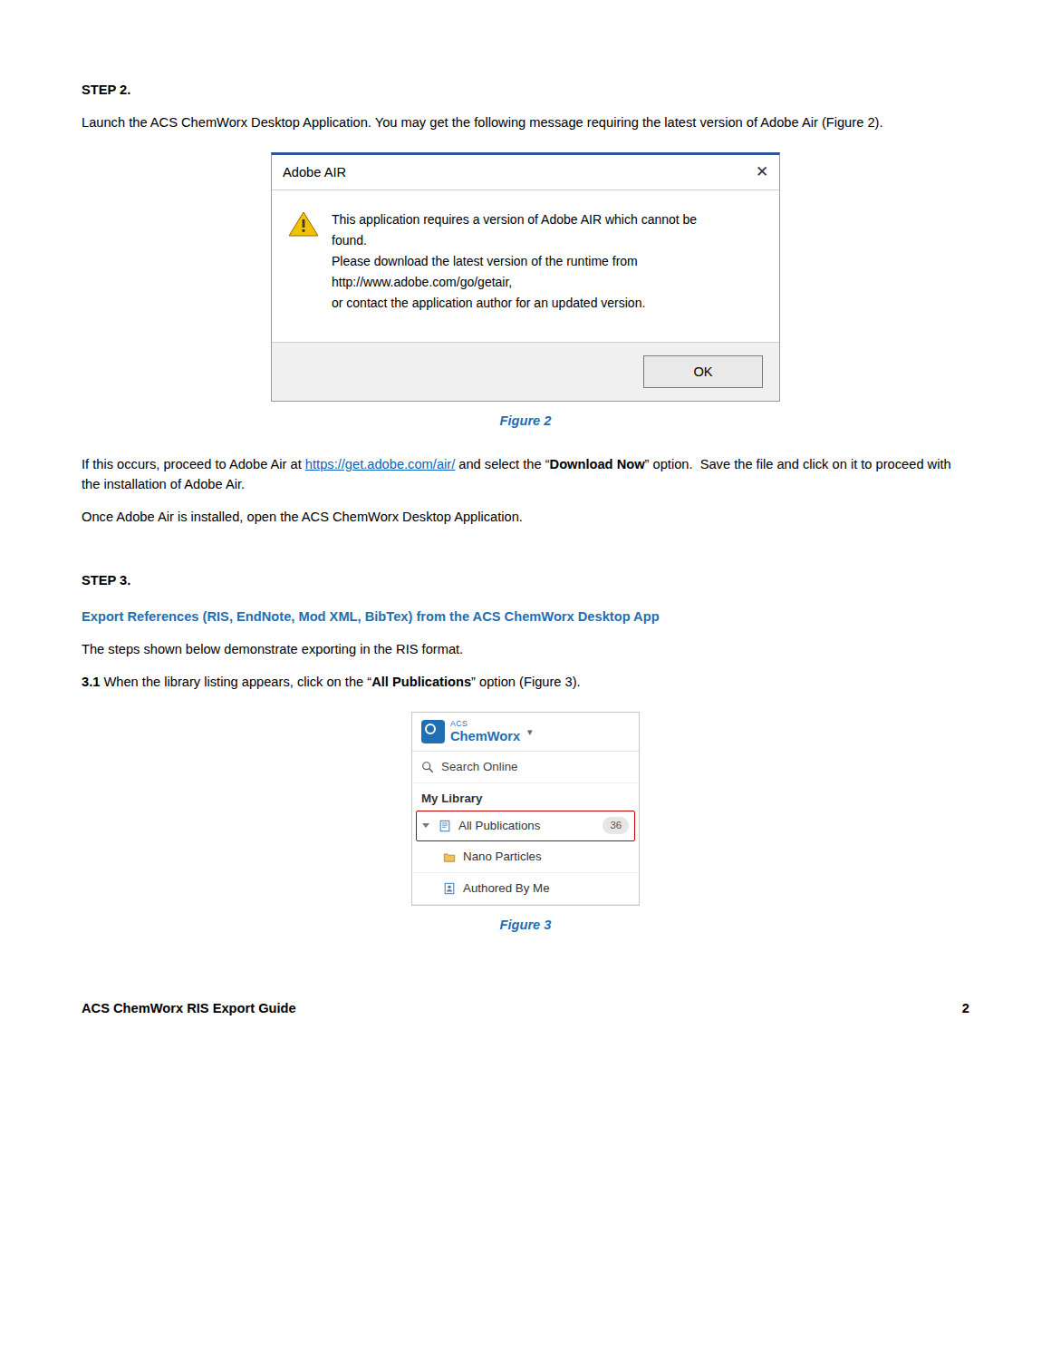STEP 2.
Launch the ACS ChemWorx Desktop Application. You may get the following message requiring the latest version of Adobe Air (Figure 2).
Adobe AIR ✕
This application requires a version of Adobe AIR which cannot be
found.
Please download the latest version of the runtime from
http://www.adobe.com/go/getair,
or contact the application author for an updated version.
OK
Figure 2
If this occurs, proceed to Adobe Air at https://get.adobe.com/air/ and select the “Download Now” option. Save the file and click on it to proceed with the installation of Adobe Air.
Once Adobe Air is installed, open the ACS ChemWorx Desktop Application.
STEP 3.
Export References (RIS, EndNote, Mod XML, BibTex) from the ACS ChemWorx Desktop App
The steps shown below demonstrate exporting in the RIS format.
3.1 When the library listing appears, click on the “All Publications” option (Figure 3).
ACS
Chem Worx
▾
Search Online
My Library
All Publications 36
Nano Particles
Authored By Me
Figure 3
ACS ChemWorx RIS Export Guide 2